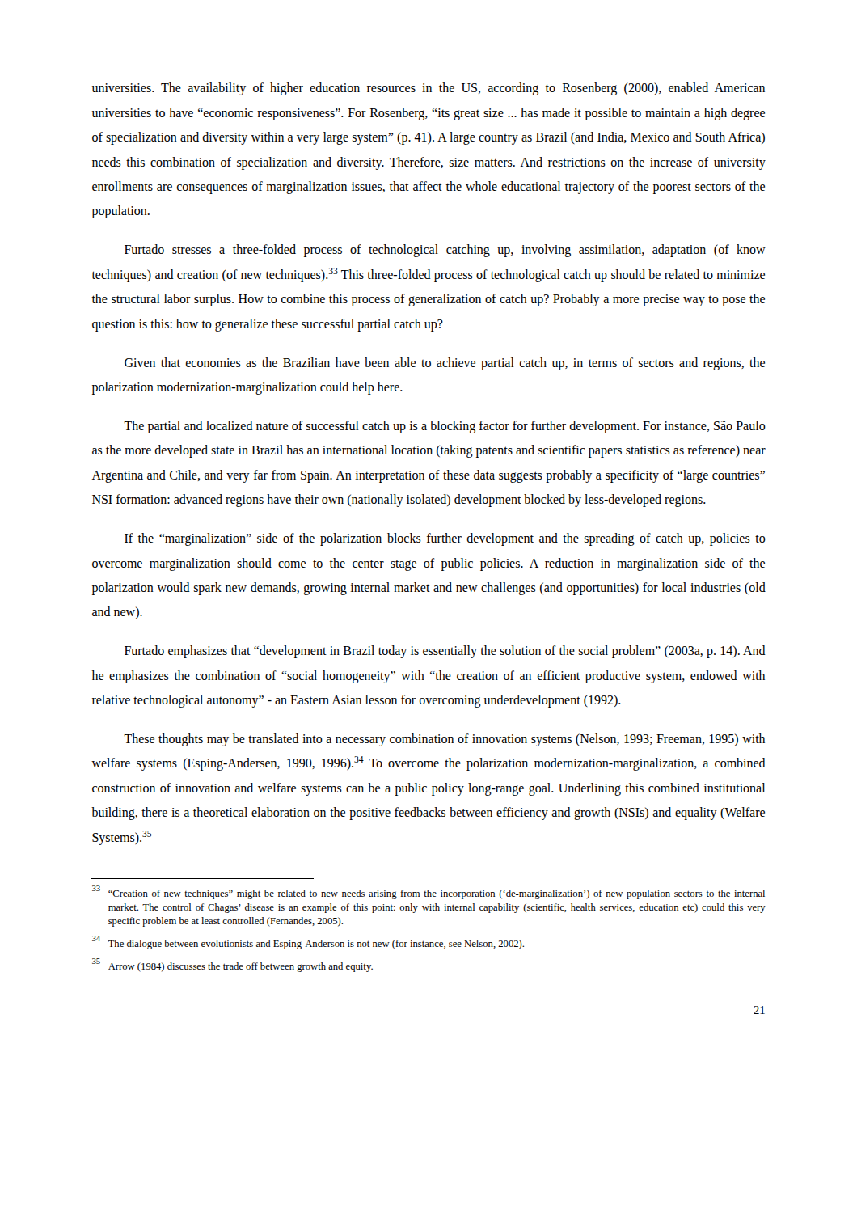universities. The availability of higher education resources in the US, according to Rosenberg (2000), enabled American universities to have “economic responsiveness”. For Rosenberg, “its great size ... has made it possible to maintain a high degree of specialization and diversity within a very large system” (p. 41). A large country as Brazil (and India, Mexico and South Africa) needs this combination of specialization and diversity. Therefore, size matters. And restrictions on the increase of university enrollments are consequences of marginalization issues, that affect the whole educational trajectory of the poorest sectors of the population.
Furtado stresses a three-folded process of technological catching up, involving assimilation, adaptation (of know techniques) and creation (of new techniques).33 This three-folded process of technological catch up should be related to minimize the structural labor surplus. How to combine this process of generalization of catch up? Probably a more precise way to pose the question is this: how to generalize these successful partial catch up?
Given that economies as the Brazilian have been able to achieve partial catch up, in terms of sectors and regions, the polarization modernization-marginalization could help here.
The partial and localized nature of successful catch up is a blocking factor for further development. For instance, São Paulo as the more developed state in Brazil has an international location (taking patents and scientific papers statistics as reference) near Argentina and Chile, and very far from Spain. An interpretation of these data suggests probably a specificity of “large countries” NSI formation: advanced regions have their own (nationally isolated) development blocked by less-developed regions.
If the “marginalization” side of the polarization blocks further development and the spreading of catch up, policies to overcome marginalization should come to the center stage of public policies. A reduction in marginalization side of the polarization would spark new demands, growing internal market and new challenges (and opportunities) for local industries (old and new).
Furtado emphasizes that “development in Brazil today is essentially the solution of the social problem” (2003a, p. 14). And he emphasizes the combination of “social homogeneity” with “the creation of an efficient productive system, endowed with relative technological autonomy” - an Eastern Asian lesson for overcoming underdevelopment (1992).
These thoughts may be translated into a necessary combination of innovation systems (Nelson, 1993; Freeman, 1995) with welfare systems (Esping-Andersen, 1990, 1996).34 To overcome the polarization modernization-marginalization, a combined construction of innovation and welfare systems can be a public policy long-range goal. Underlining this combined institutional building, there is a theoretical elaboration on the positive feedbacks between efficiency and growth (NSIs) and equality (Welfare Systems).35
33 “Creation of new techniques” might be related to new needs arising from the incorporation (‘de-marginalization’) of new population sectors to the internal market. The control of Chagas’ disease is an example of this point: only with internal capability (scientific, health services, education etc) could this very specific problem be at least controlled (Fernandes, 2005).
34 The dialogue between evolutionists and Esping-Anderson is not new (for instance, see Nelson, 2002).
35 Arrow (1984) discusses the trade off between growth and equity.
21